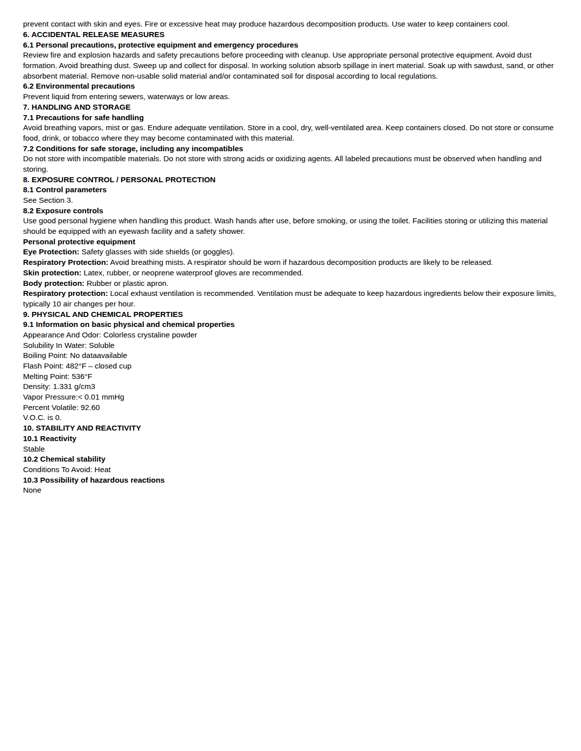prevent contact with skin and eyes. Fire or excessive heat may produce hazardous decomposition products. Use water to keep containers cool.
6. ACCIDENTAL RELEASE MEASURES
6.1 Personal precautions, protective equipment and emergency procedures
Review fire and explosion hazards and safety precautions before proceeding with cleanup. Use appropriate personal protective equipment. Avoid dust formation. Avoid breathing dust. Sweep up and collect for disposal. In working solution absorb spillage in inert material. Soak up with sawdust, sand, or other absorbent material. Remove non-usable solid material and/or contaminated soil for disposal according to local regulations.
6.2 Environmental precautions
Prevent liquid from entering sewers, waterways or low areas.
7. HANDLING AND STORAGE
7.1 Precautions for safe handling
Avoid breathing vapors, mist or gas. Endure adequate ventilation. Store in a cool, dry, well-ventilated area. Keep containers closed. Do not store or consume food, drink, or tobacco where they may become contaminated with this material.
7.2 Conditions for safe storage, including any incompatibles
Do not store with incompatible materials. Do not store with strong acids or oxidizing agents. All labeled precautions must be observed when handling and storing.
8. EXPOSURE CONTROL / PERSONAL PROTECTION
8.1 Control parameters
See Section 3.
8.2 Exposure controls
Use good personal hygiene when handling this product. Wash hands after use, before smoking, or using the toilet. Facilities storing or utilizing this material should be equipped with an eyewash facility and a safety shower.
Personal protective equipment
Eye Protection: Safety glasses with side shields (or goggles).
Respiratory Protection: Avoid breathing mists. A respirator should be worn if hazardous decomposition products are likely to be released.
Skin protection: Latex, rubber, or neoprene waterproof gloves are recommended.
Body protection: Rubber or plastic apron.
Respiratory protection: Local exhaust ventilation is recommended. Ventilation must be adequate to keep hazardous ingredients below their exposure limits, typically 10 air changes per hour.
9. PHYSICAL AND CHEMICAL PROPERTIES
9.1 Information on basic physical and chemical properties
Appearance And Odor: Colorless crystaline powder
Solubility In Water: Soluble
Boiling Point: No dataavailable
Flash Point: 482°F – closed cup
Melting Point: 536°F
Density: 1.331 g/cm3
Vapor Pressure:< 0.01 mmHg
Percent Volatile: 92.60
V.O.C. is 0.
10. STABILITY AND REACTIVITY
10.1 Reactivity
Stable
10.2 Chemical stability
Conditions To Avoid: Heat
10.3 Possibility of hazardous reactions
None